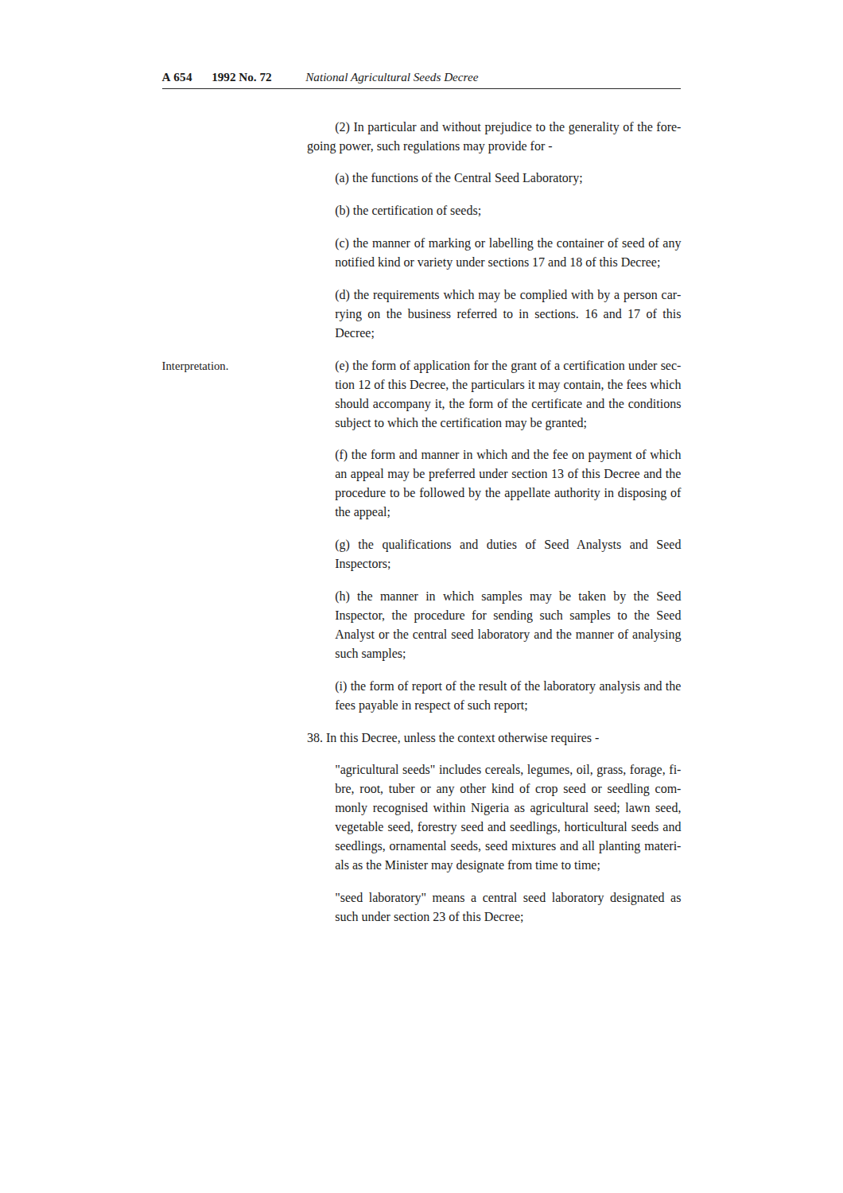A 654 1992 No. 72 National Agricultural Seeds Decree
Interpretation.
(2) In particular and without prejudice to the generality of the foregoing power, such regulations may provide for -
(a) the functions of the Central Seed Laboratory;
(b) the certification of seeds;
(c) the manner of marking or labelling the container of seed of any notified kind or variety under sections 17 and 18 of this Decree;
(d) the requirements which may be complied with by a person carrying on the business referred to in sections. 16 and 17 of this Decree;
(e) the form of application for the grant of a certification under section 12 of this Decree, the particulars it may contain, the fees which should accompany it, the form of the certificate and the conditions subject to which the certification may be granted;
(f) the form and manner in which and the fee on payment of which an appeal may be preferred under section 13 of this Decree and the procedure to be followed by the appellate authority in disposing of the appeal;
(g) the qualifications and duties of Seed Analysts and Seed Inspectors;
(h) the manner in which samples may be taken by the Seed Inspector, the procedure for sending such samples to the Seed Analyst or the central seed laboratory and the manner of analysing such samples;
(i) the form of report of the result of the laboratory analysis and the fees payable in respect of such report;
38. In this Decree, unless the context otherwise requires -
"agricultural seeds" includes cereals, legumes, oil, grass, forage, fibre, root, tuber or any other kind of crop seed or seedling commonly recognised within Nigeria as agricultural seed; lawn seed, vegetable seed, forestry seed and seedlings, horticultural seeds and seedlings, ornamental seeds, seed mixtures and all planting materials as the Minister may designate from time to time;
"seed laboratory" means a central seed laboratory designated as such under section 23 of this Decree;